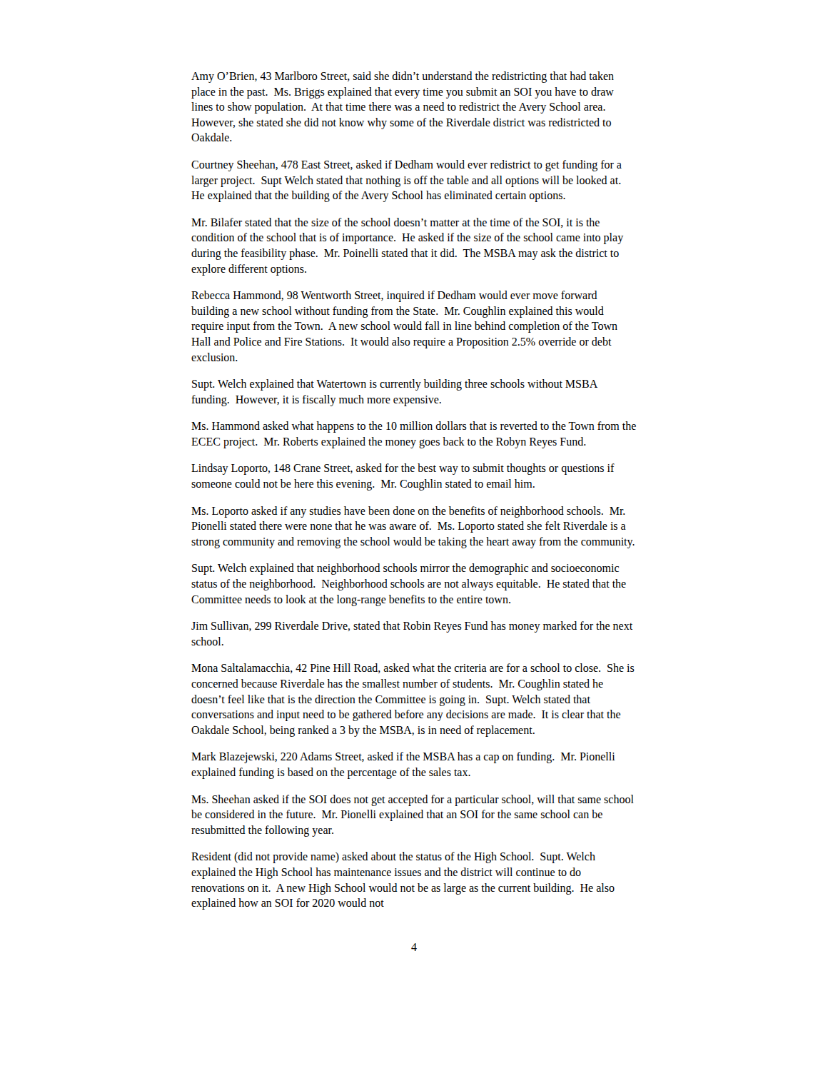Amy O’Brien, 43 Marlboro Street, said she didn’t understand the redistricting that had taken place in the past. Ms. Briggs explained that every time you submit an SOI you have to draw lines to show population. At that time there was a need to redistrict the Avery School area. However, she stated she did not know why some of the Riverdale district was redistricted to Oakdale.
Courtney Sheehan, 478 East Street, asked if Dedham would ever redistrict to get funding for a larger project. Supt Welch stated that nothing is off the table and all options will be looked at. He explained that the building of the Avery School has eliminated certain options.
Mr. Bilafer stated that the size of the school doesn’t matter at the time of the SOI, it is the condition of the school that is of importance. He asked if the size of the school came into play during the feasibility phase. Mr. Poinelli stated that it did. The MSBA may ask the district to explore different options.
Rebecca Hammond, 98 Wentworth Street, inquired if Dedham would ever move forward building a new school without funding from the State. Mr. Coughlin explained this would require input from the Town. A new school would fall in line behind completion of the Town Hall and Police and Fire Stations. It would also require a Proposition 2.5% override or debt exclusion.
Supt. Welch explained that Watertown is currently building three schools without MSBA funding. However, it is fiscally much more expensive.
Ms. Hammond asked what happens to the 10 million dollars that is reverted to the Town from the ECEC project. Mr. Roberts explained the money goes back to the Robyn Reyes Fund.
Lindsay Loporto, 148 Crane Street, asked for the best way to submit thoughts or questions if someone could not be here this evening. Mr. Coughlin stated to email him.
Ms. Loporto asked if any studies have been done on the benefits of neighborhood schools. Mr. Pionelli stated there were none that he was aware of. Ms. Loporto stated she felt Riverdale is a strong community and removing the school would be taking the heart away from the community.
Supt. Welch explained that neighborhood schools mirror the demographic and socioeconomic status of the neighborhood. Neighborhood schools are not always equitable. He stated that the Committee needs to look at the long-range benefits to the entire town.
Jim Sullivan, 299 Riverdale Drive, stated that Robin Reyes Fund has money marked for the next school.
Mona Saltalamacchia, 42 Pine Hill Road, asked what the criteria are for a school to close. She is concerned because Riverdale has the smallest number of students. Mr. Coughlin stated he doesn’t feel like that is the direction the Committee is going in. Supt. Welch stated that conversations and input need to be gathered before any decisions are made. It is clear that the Oakdale School, being ranked a 3 by the MSBA, is in need of replacement.
Mark Blazejewski, 220 Adams Street, asked if the MSBA has a cap on funding. Mr. Pionelli explained funding is based on the percentage of the sales tax.
Ms. Sheehan asked if the SOI does not get accepted for a particular school, will that same school be considered in the future. Mr. Pionelli explained that an SOI for the same school can be resubmitted the following year.
Resident (did not provide name) asked about the status of the High School. Supt. Welch explained the High School has maintenance issues and the district will continue to do renovations on it. A new High School would not be as large as the current building. He also explained how an SOI for 2020 would not
4